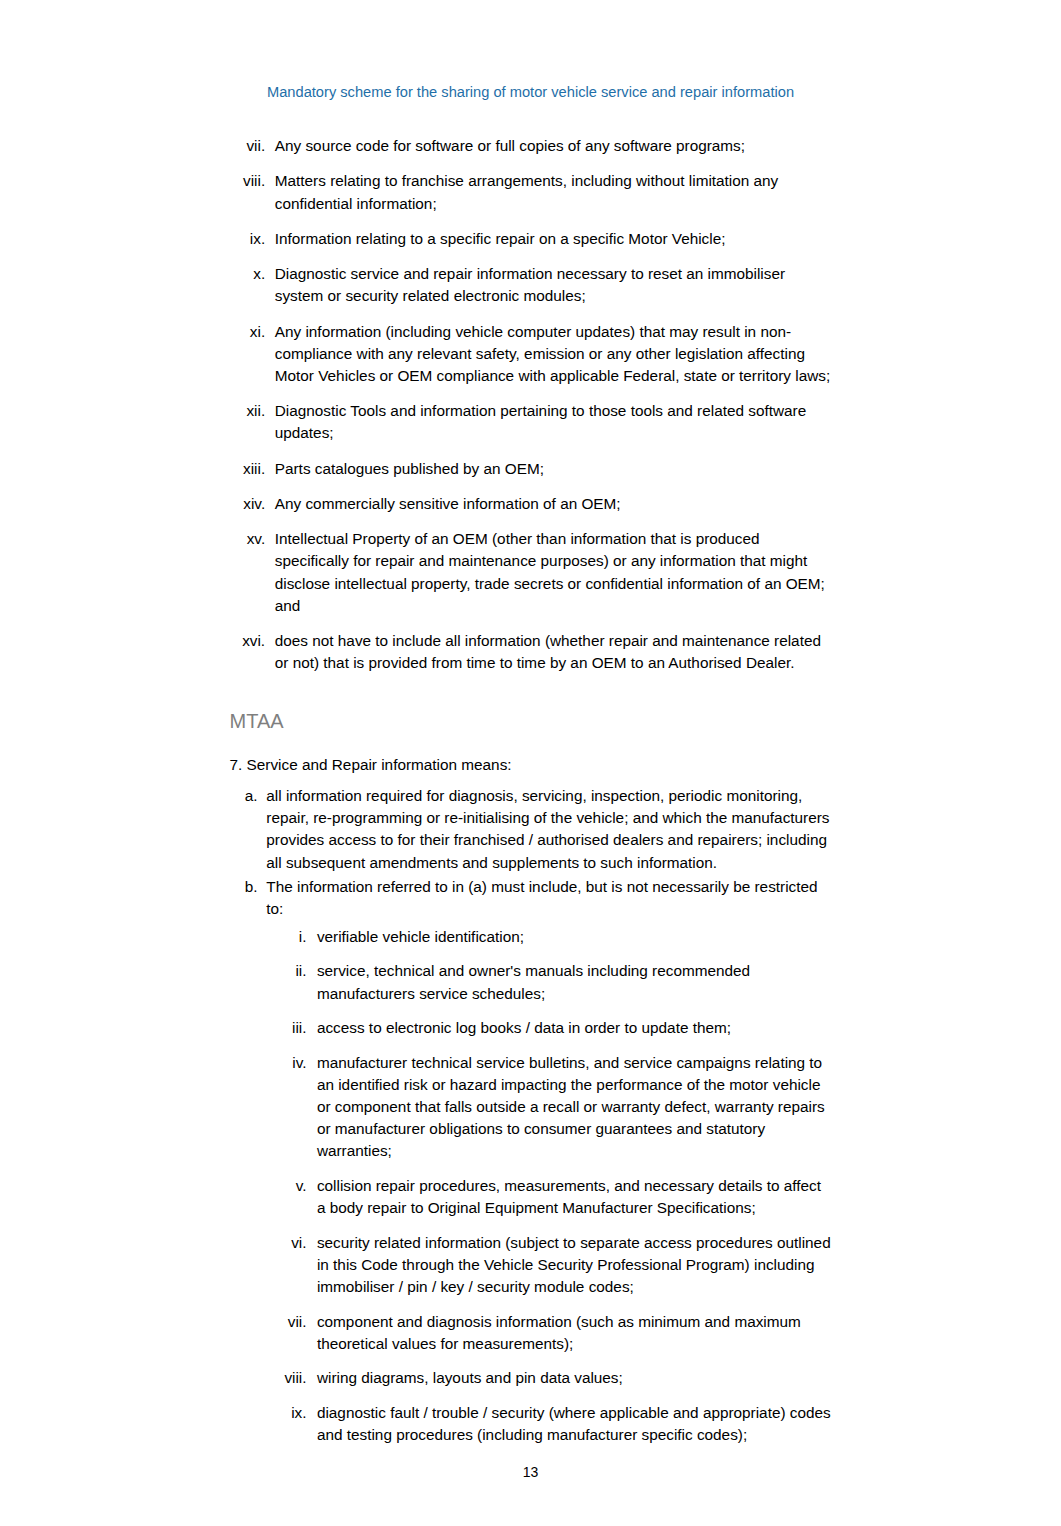Mandatory scheme for the sharing of motor vehicle service and repair information
Any source code for software or full copies of any software programs;
Matters relating to franchise arrangements, including without limitation any confidential information;
Information relating to a specific repair on a specific Motor Vehicle;
Diagnostic service and repair information necessary to reset an immobiliser system or security related electronic modules;
Any information (including vehicle computer updates) that may result in non-compliance with any relevant safety, emission or any other legislation affecting Motor Vehicles or OEM compliance with applicable Federal, state or territory laws;
Diagnostic Tools and information pertaining to those tools and related software updates;
Parts catalogues published by an OEM;
Any commercially sensitive information of an OEM;
Intellectual Property of an OEM (other than information that is produced specifically for repair and maintenance purposes) or any information that might disclose intellectual property, trade secrets or confidential information of an OEM; and
does not have to include all information (whether repair and maintenance related or not) that is provided from time to time by an OEM to an Authorised Dealer.
MTAA
7. Service and Repair information means:
all information required for diagnosis, servicing, inspection, periodic monitoring, repair, re-programming or re-initialising of the vehicle; and which the manufacturers provides access to for their franchised / authorised dealers and repairers; including all subsequent amendments and supplements to such information.
The information referred to in (a) must include, but is not necessarily be restricted to:
verifiable vehicle identification;
service, technical and owner's manuals including recommended manufacturers service schedules;
access to electronic log books / data in order to update them;
manufacturer technical service bulletins, and service campaigns relating to an identified risk or hazard impacting the performance of the motor vehicle or component that falls outside a recall or warranty defect, warranty repairs or manufacturer obligations to consumer guarantees and statutory warranties;
collision repair procedures, measurements, and necessary details to affect a body repair to Original Equipment Manufacturer Specifications;
security related information (subject to separate access procedures outlined in this Code through the Vehicle Security Professional Program) including immobiliser / pin / key / security module codes;
component and diagnosis information (such as minimum and maximum theoretical values for measurements);
wiring diagrams, layouts and pin data values;
diagnostic fault / trouble / security (where applicable and appropriate) codes and testing procedures (including manufacturer specific codes);
13